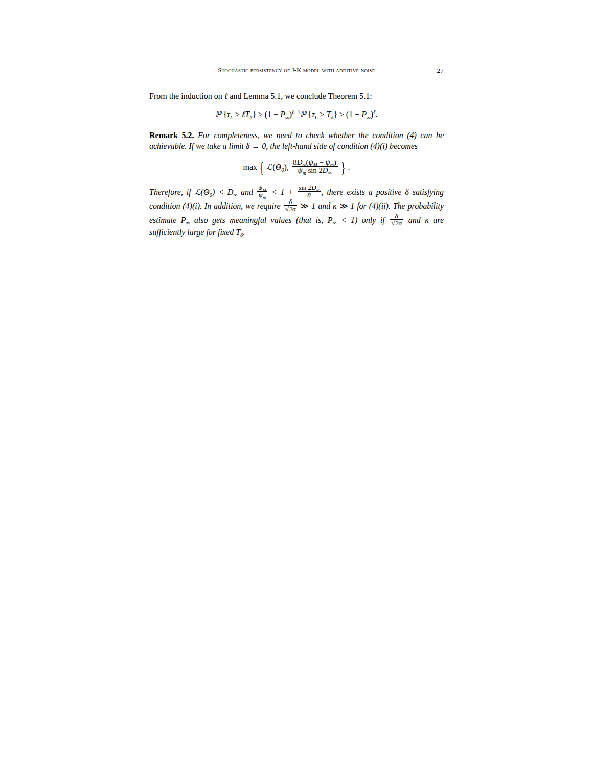Stochastic persistency of J-K model with additive noise 27
From the induction on ℓ and Lemma 5.1, we conclude Theorem 5.1:
ℙ {τL ≥ ℓTδ} ≥ (1 − P∞)ℓ−1ℙ {τL ≥ Tδ} ≥ (1 − P∞)ℓ.
Remark 5.2. For completeness, we need to check whether the condition (4) can be achievable. If we take a limit δ → 0, the left-hand side of condition (4)(i) becomes
max { ℒ(Θ0), 8D∞(ψM − ψm) ψm sin 2D∞ } .
Therefore, if ℒ(Θ0) < D∞ and ψM ψm < 1 + sin 2D∞8, there exists a positive δ satisfying condition (4)(i). In addition, we require δ 2σ ≫ 1 and κ ≫ 1 for (4)(ii). The probability estimate P∞ also gets meaningful values (that is, P∞ < 1) only if δ 2σ and κ are sufficiently large for fixed Tδ.